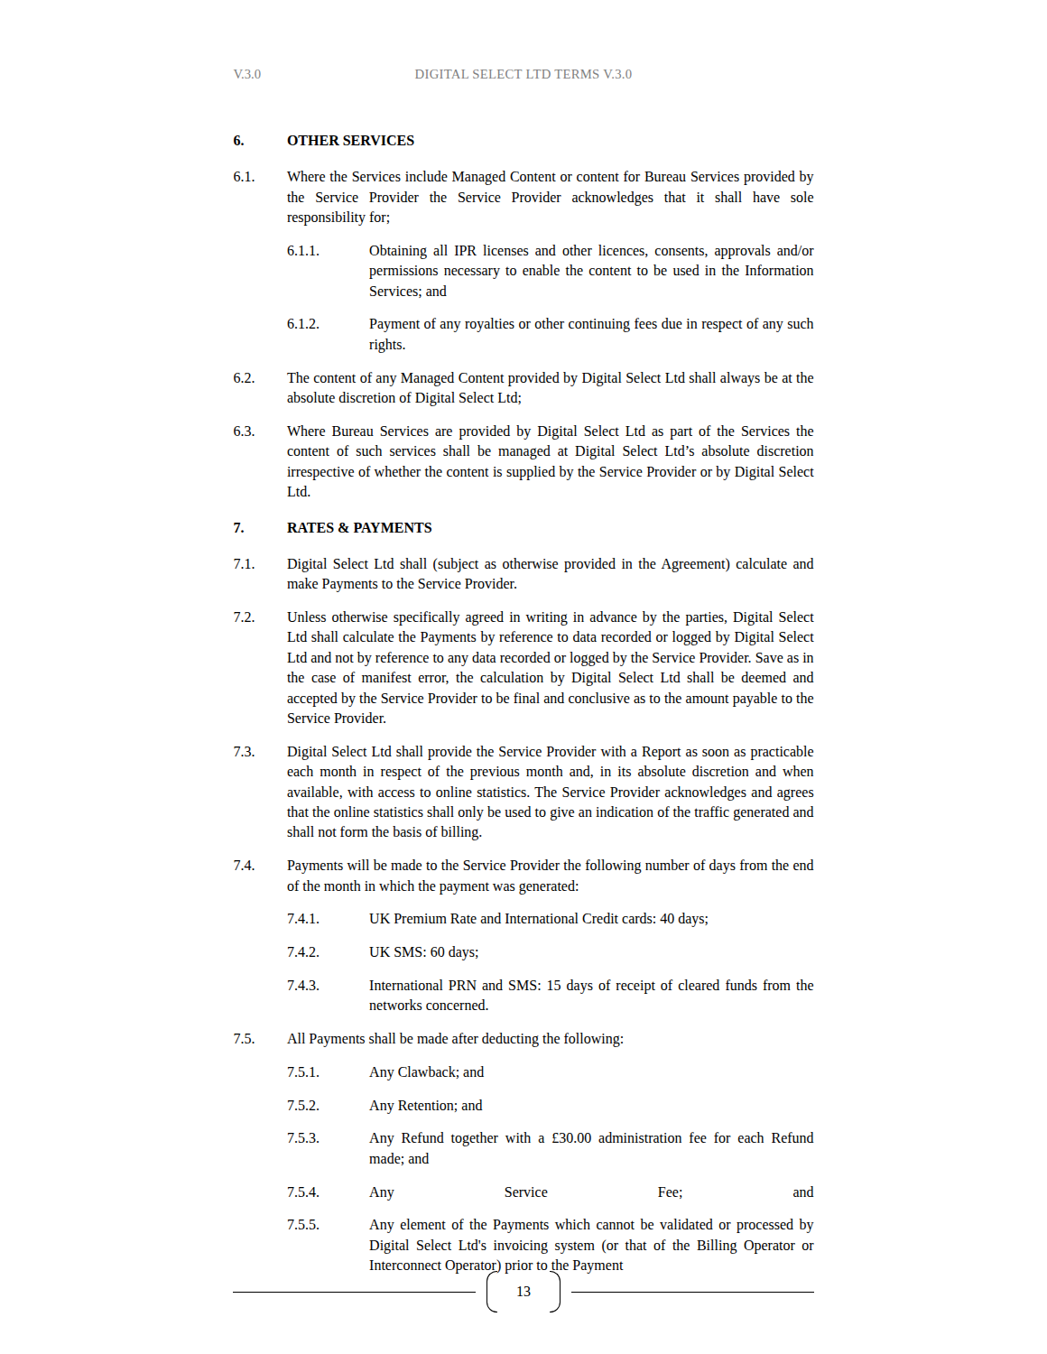V.3.0
DIGITAL SELECT LTD TERMS V.3.0
6.
OTHER SERVICES
6.1.
Where the Services include Managed Content or content for Bureau Services provided by the Service Provider the Service Provider acknowledges that it shall have sole responsibility for;
6.1.1.
Obtaining all IPR licenses and other licences, consents, approvals and/or permissions necessary to enable the content to be used in the Information Services; and
6.1.2.
Payment of any royalties or other continuing fees due in respect of any such rights.
6.2.
The content of any Managed Content provided by Digital Select Ltd shall always be at the absolute discretion of Digital Select Ltd;
6.3.
Where Bureau Services are provided by Digital Select Ltd as part of the Services the content of such services shall be managed at Digital Select Ltd’s absolute discretion irrespective of whether the content is supplied by the Service Provider or by Digital Select Ltd.
7.
RATES & PAYMENTS
7.1.
Digital Select Ltd shall (subject as otherwise provided in the Agreement) calculate and make Payments to the Service Provider.
7.2.
Unless otherwise specifically agreed in writing in advance by the parties, Digital Select Ltd shall calculate the Payments by reference to data recorded or logged by Digital Select Ltd and not by reference to any data recorded or logged by the Service Provider. Save as in the case of manifest error, the calculation by Digital Select Ltd shall be deemed and accepted by the Service Provider to be final and conclusive as to the amount payable to the Service Provider.
7.3.
Digital Select Ltd shall provide the Service Provider with a Report as soon as practicable each month in respect of the previous month and, in its absolute discretion and when available, with access to online statistics. The Service Provider acknowledges and agrees that the online statistics shall only be used to give an indication of the traffic generated and shall not form the basis of billing.
7.4.
Payments will be made to the Service Provider the following number of days from the end of the month in which the payment was generated:
7.4.1.
UK Premium Rate and International Credit cards: 40 days;
7.4.2.
UK SMS: 60 days;
7.4.3.
International PRN and SMS: 15 days of receipt of cleared funds from the networks concerned.
7.5.
All Payments shall be made after deducting the following:
7.5.1.
Any Clawback; and
7.5.2.
Any Retention; and
7.5.3.
Any Refund together with a £30.00 administration fee for each Refund made; and
7.5.4.
Any Service Fee; and
7.5.5.
Any element of the Payments which cannot be validated or processed by Digital Select Ltd's invoicing system (or that of the Billing Operator or Interconnect Operator) prior to the Payment
13